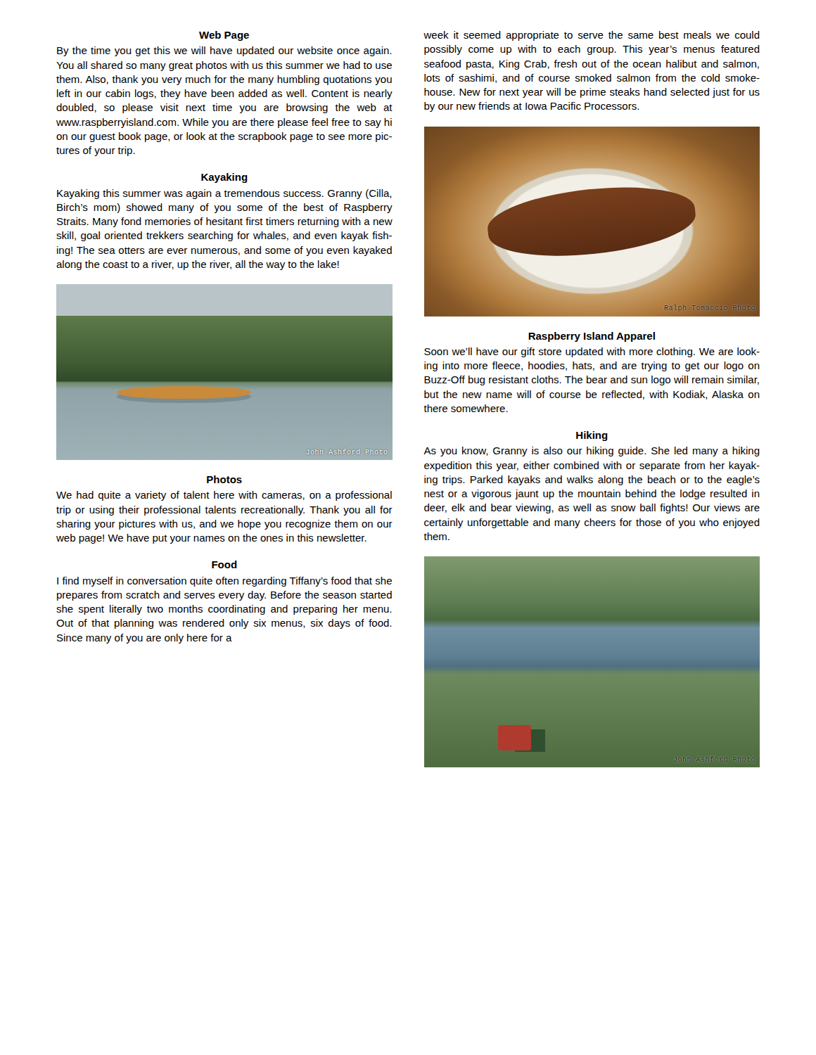Web Page
By the time you get this we will have updated our website once again. You all shared so many great photos with us this summer we had to use them. Also, thank you very much for the many humbling quotations you left in our cabin logs, they have been added as well. Content is nearly doubled, so please visit next time you are browsing the web at www.raspberryisland.com. While you are there please feel free to say hi on our guest book page, or look at the scrapbook page to see more pictures of your trip.
Kayaking
Kayaking this summer was again a tremendous success. Granny (Cilla, Birch’s mom) showed many of you some of the best of Raspberry Straits. Many fond memories of hesitant first timers returning with a new skill, goal oriented trekkers searching for whales, and even kayak fishing! The sea otters are ever numerous, and some of you even kayaked along the coast to a river, up the river, all the way to the lake!
John Ashford Photo
Photos
We had quite a variety of talent here with cameras, on a professional trip or using their professional talents recreationally. Thank you all for sharing your pictures with us, and we hope you recognize them on our web page! We have put your names on the ones in this newsletter.
Food
I find myself in conversation quite often regarding Tiffany’s food that she prepares from scratch and serves every day. Before the season started she spent literally two months coordinating and preparing her menu. Out of that planning was rendered only six menus, six days of food. Since many of you are only here for a
week it seemed appropriate to serve the same best meals we could possibly come up with to each group. This year’s menus featured seafood pasta, King Crab, fresh out of the ocean halibut and salmon, lots of sashimi, and of course smoked salmon from the cold smokehouse. New for next year will be prime steaks hand selected just for us by our new friends at Iowa Pacific Processors.
Ralph Tomaccio Photo
Raspberry Island Apparel
Soon we’ll have our gift store updated with more clothing. We are looking into more fleece, hoodies, hats, and are trying to get our logo on Buzz-Off bug resistant cloths. The bear and sun logo will remain similar, but the new name will of course be reflected, with Kodiak, Alaska on there somewhere.
Hiking
As you know, Granny is also our hiking guide. She led many a hiking expedition this year, either combined with or separate from her kayaking trips. Parked kayaks and walks along the beach or to the eagle’s nest or a vigorous jaunt up the mountain behind the lodge resulted in deer, elk and bear viewing, as well as snow ball fights! Our views are certainly unforgettable and many cheers for those of you who enjoyed them.
John Ashford Photo